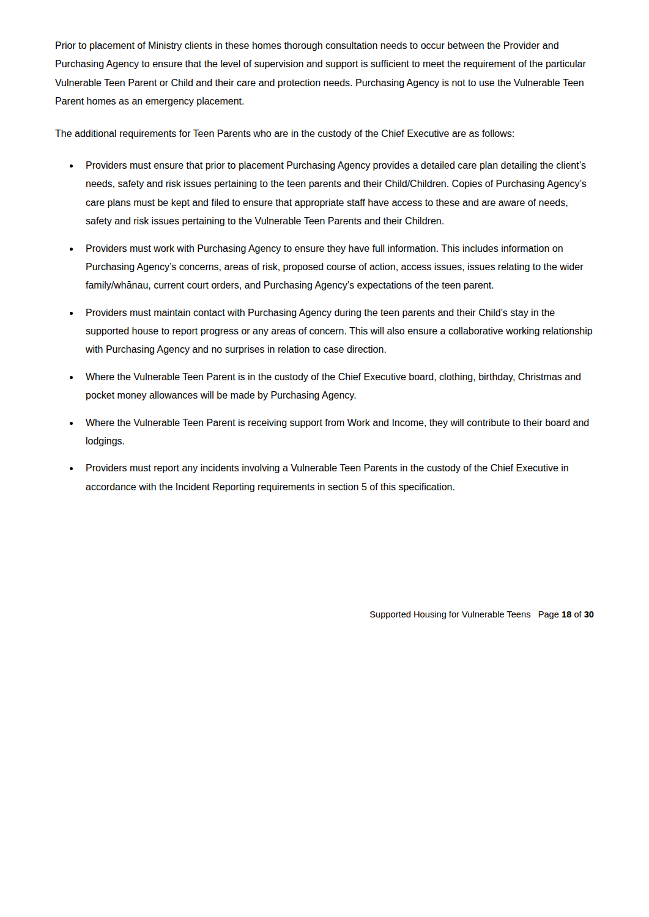Prior to placement of Ministry clients in these homes thorough consultation needs to occur between the Provider and Purchasing Agency to ensure that the level of supervision and support is sufficient to meet the requirement of the particular Vulnerable Teen Parent or Child and their care and protection needs. Purchasing Agency is not to use the Vulnerable Teen Parent homes as an emergency placement.
The additional requirements for Teen Parents who are in the custody of the Chief Executive are as follows:
Providers must ensure that prior to placement Purchasing Agency provides a detailed care plan detailing the client’s needs, safety and risk issues pertaining to the teen parents and their Child/Children. Copies of Purchasing Agency’s care plans must be kept and filed to ensure that appropriate staff have access to these and are aware of needs, safety and risk issues pertaining to the Vulnerable Teen Parents and their Children.
Providers must work with Purchasing Agency to ensure they have full information. This includes information on Purchasing Agency’s concerns, areas of risk, proposed course of action, access issues, issues relating to the wider family/whānau, current court orders, and Purchasing Agency’s expectations of the teen parent.
Providers must maintain contact with Purchasing Agency during the teen parents and their Child’s stay in the supported house to report progress or any areas of concern. This will also ensure a collaborative working relationship with Purchasing Agency and no surprises in relation to case direction.
Where the Vulnerable Teen Parent is in the custody of the Chief Executive board, clothing, birthday, Christmas and pocket money allowances will be made by Purchasing Agency.
Where the Vulnerable Teen Parent is receiving support from Work and Income, they will contribute to their board and lodgings.
Providers must report any incidents involving a Vulnerable Teen Parents in the custody of the Chief Executive in accordance with the Incident Reporting requirements in section 5 of this specification.
Supported Housing for Vulnerable Teens Page 18 of 30